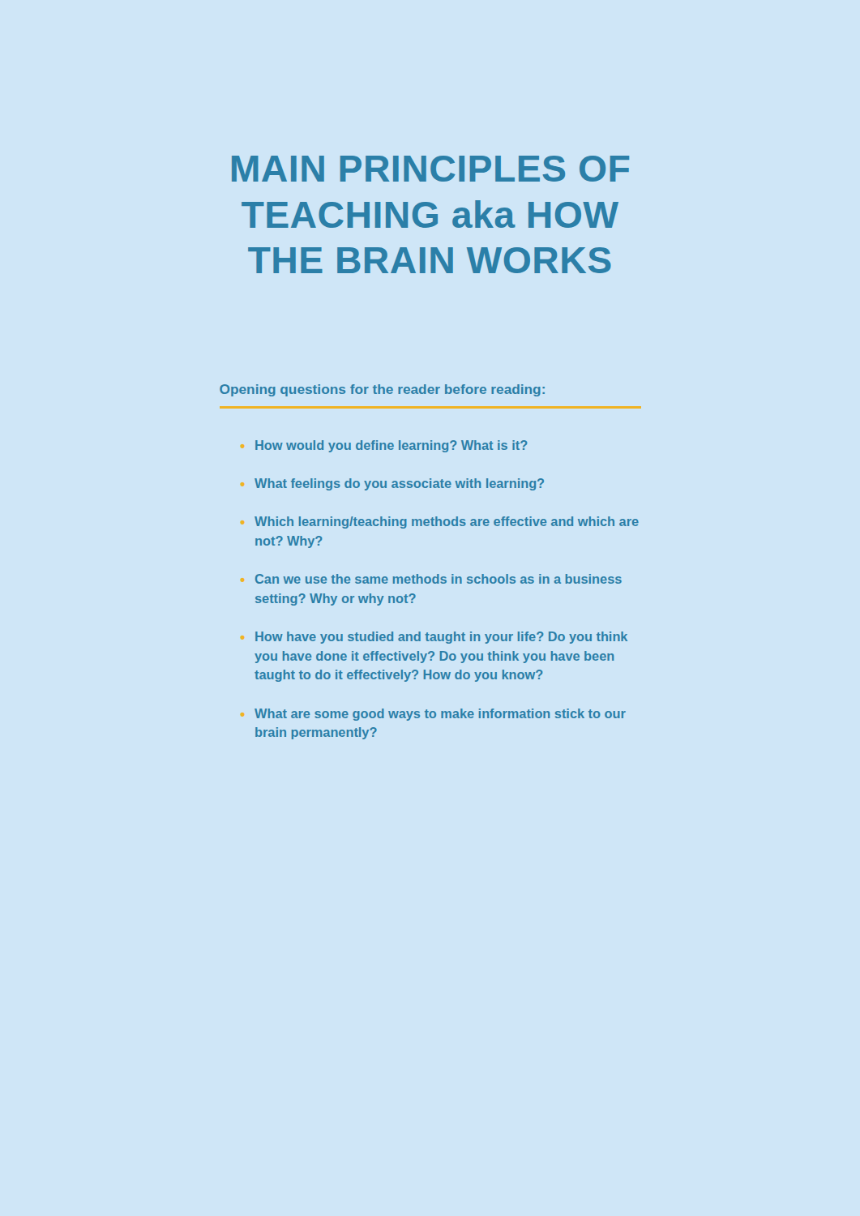MAIN PRINCIPLES OF TEACHING aka HOW THE BRAIN WORKS
Opening questions for the reader before reading:
How would you define learning? What is it?
What feelings do you associate with learning?
Which learning/teaching methods are effective and which are not? Why?
Can we use the same methods in schools as in a business setting? Why or why not?
How have you studied and taught in your life? Do you think you have done it effectively? Do you think you have been taught to do it effectively? How do you know?
What are some good ways to make information stick to our brain permanently?